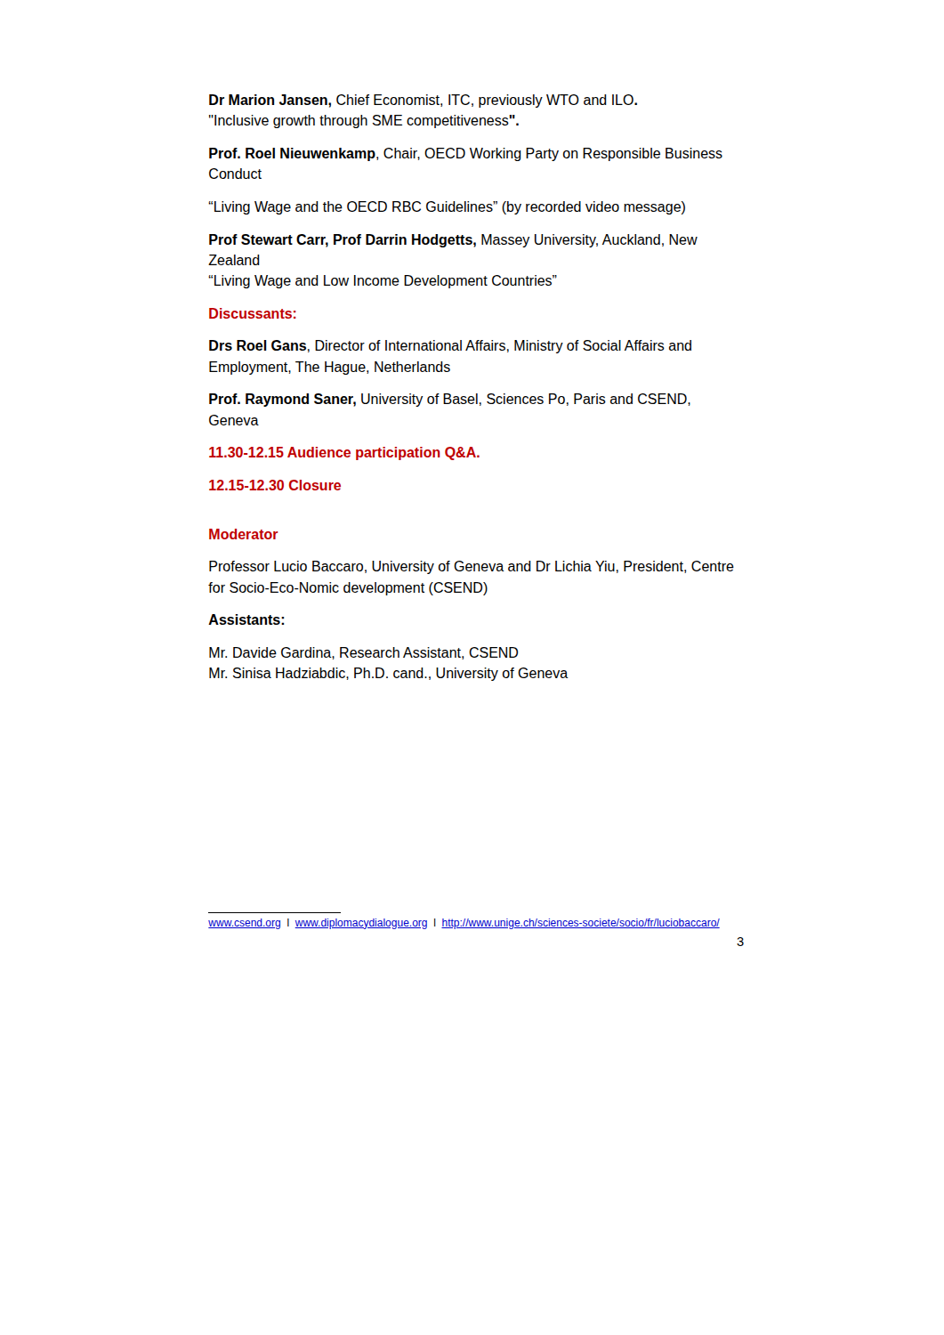Dr Marion Jansen, Chief Economist, ITC, previously WTO and ILO.
"Inclusive growth through SME competitiveness".
Prof. Roel Nieuwenkamp, Chair, OECD Working Party on Responsible Business Conduct
“Living Wage and the OECD RBC Guidelines” (by recorded video message)
Prof Stewart Carr, Prof Darrin Hodgetts, Massey University, Auckland, New Zealand
“Living Wage and Low Income Development Countries”
Discussants:
Drs Roel Gans, Director of International Affairs, Ministry of Social Affairs and Employment, The Hague, Netherlands
Prof. Raymond Saner, University of Basel, Sciences Po, Paris and CSEND, Geneva
11.30-12.15 Audience participation Q&A.
12.15-12.30 Closure
Moderator
Professor Lucio Baccaro, University of Geneva and Dr Lichia Yiu, President, Centre for Socio-Eco-Nomic development (CSEND)
Assistants:
Mr. Davide Gardina, Research Assistant, CSEND
Mr. Sinisa Hadziabdic, Ph.D. cand., University of Geneva
www.csend.org l www.diplomacydialogue.org l http://www.unige.ch/sciences-societe/socio/fr/luciobaccaro/
3